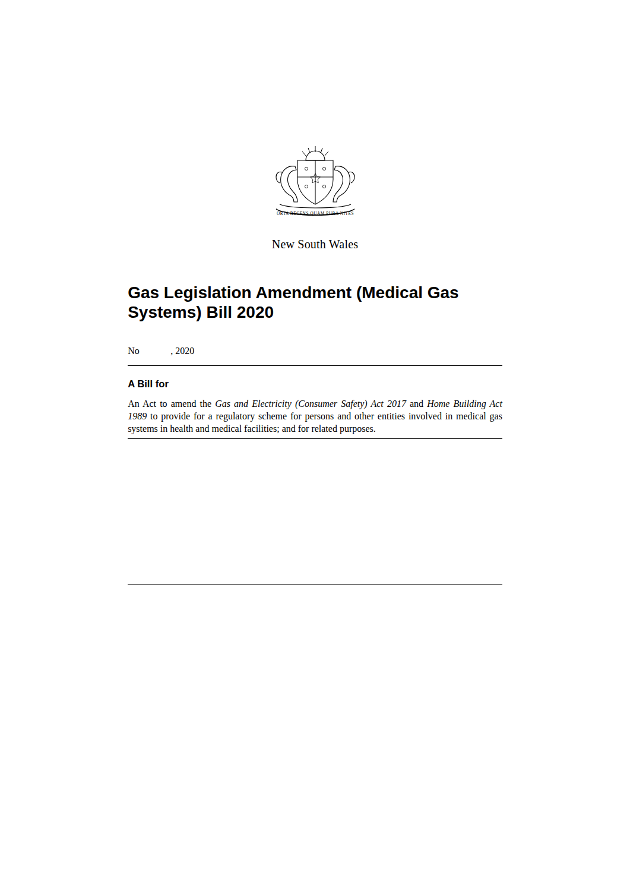ORTA RECENS QUAM PURA NITES
New South Wales
Gas Legislation Amendment (Medical Gas Systems) Bill 2020
No, 2020
A Bill for
An Act to amend the Gas and Electricity (Consumer Safety) Act 2017 and Home Building Act 1989 to provide for a regulatory scheme for persons and other entities involved in medical gas systems in health and medical facilities; and for related purposes.